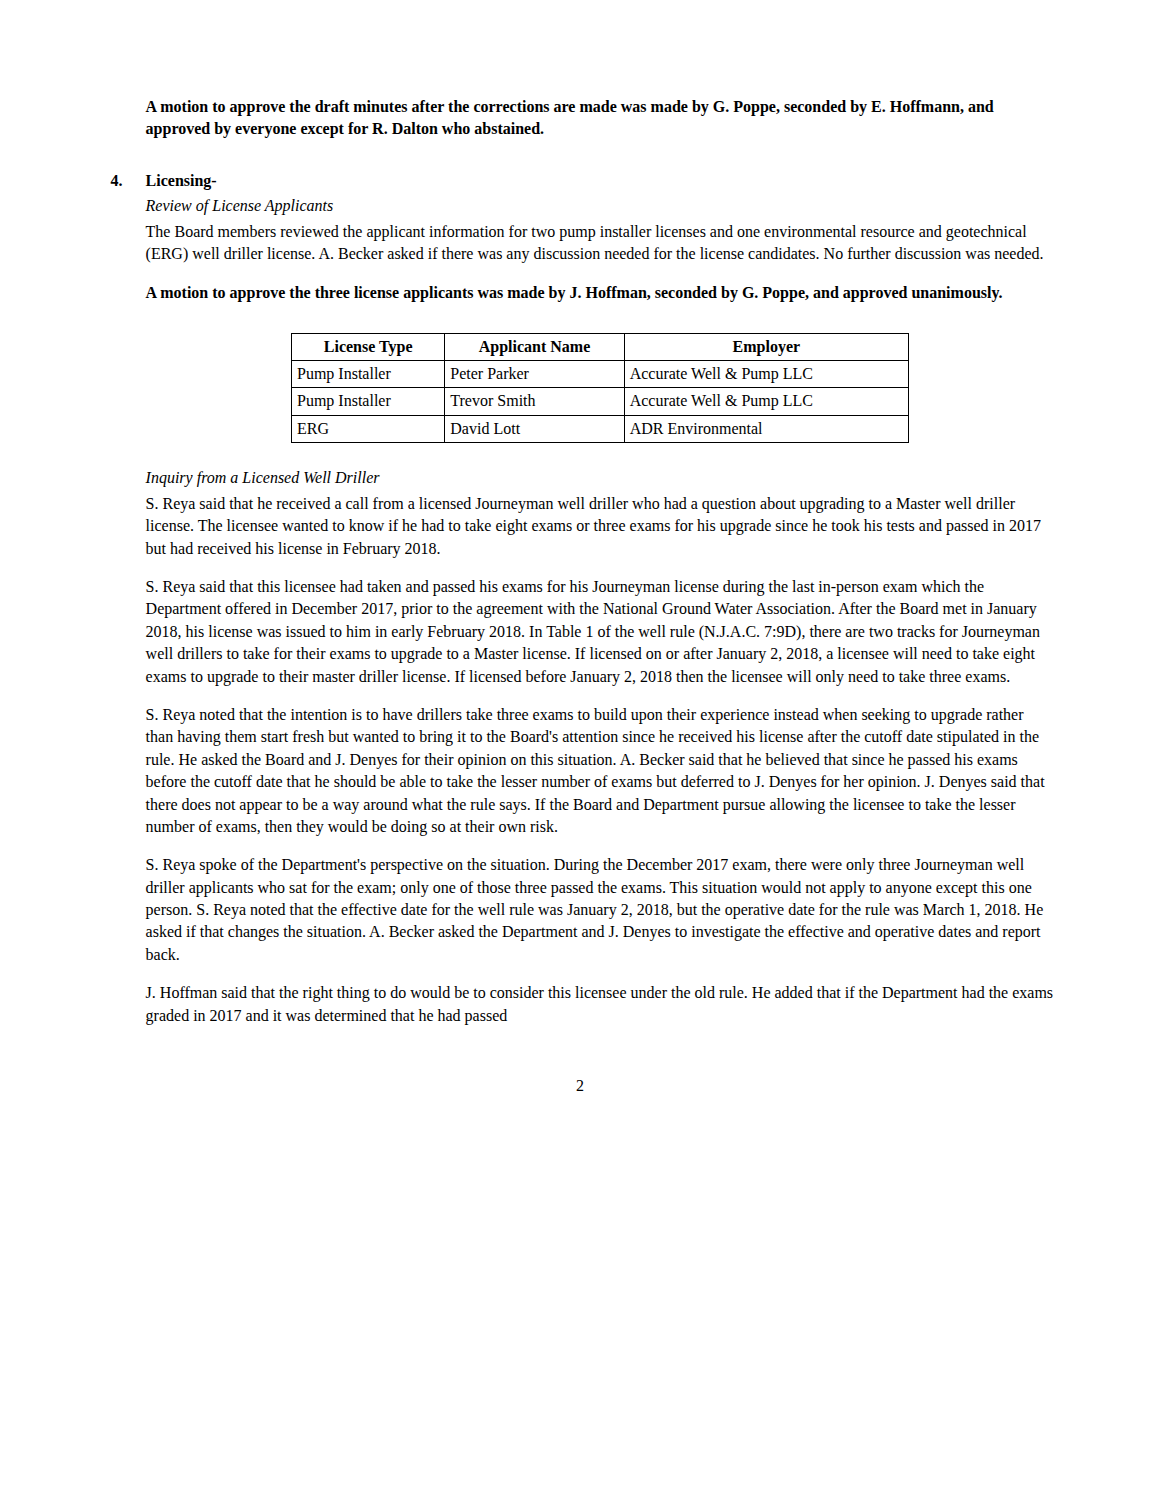A motion to approve the draft minutes after the corrections are made was made by G. Poppe, seconded by E. Hoffmann, and approved by everyone except for R. Dalton who abstained.
4.
Licensing-
Review of License Applicants
The Board members reviewed the applicant information for two pump installer licenses and one environmental resource and geotechnical (ERG) well driller license. A. Becker asked if there was any discussion needed for the license candidates. No further discussion was needed.
A motion to approve the three license applicants was made by J. Hoffman, seconded by G. Poppe, and approved unanimously.
| License Type | Applicant Name | Employer |
| --- | --- | --- |
| Pump Installer | Peter Parker | Accurate Well & Pump LLC |
| Pump Installer | Trevor Smith | Accurate Well & Pump LLC |
| ERG | David Lott | ADR Environmental |
Inquiry from a Licensed Well Driller
S. Reya said that he received a call from a licensed Journeyman well driller who had a question about upgrading to a Master well driller license. The licensee wanted to know if he had to take eight exams or three exams for his upgrade since he took his tests and passed in 2017 but had received his license in February 2018.
S. Reya said that this licensee had taken and passed his exams for his Journeyman license during the last in-person exam which the Department offered in December 2017, prior to the agreement with the National Ground Water Association. After the Board met in January 2018, his license was issued to him in early February 2018. In Table 1 of the well rule (N.J.A.C. 7:9D), there are two tracks for Journeyman well drillers to take for their exams to upgrade to a Master license. If licensed on or after January 2, 2018, a licensee will need to take eight exams to upgrade to their master driller license. If licensed before January 2, 2018 then the licensee will only need to take three exams.
S. Reya noted that the intention is to have drillers take three exams to build upon their experience instead when seeking to upgrade rather than having them start fresh but wanted to bring it to the Board's attention since he received his license after the cutoff date stipulated in the rule. He asked the Board and J. Denyes for their opinion on this situation. A. Becker said that he believed that since he passed his exams before the cutoff date that he should be able to take the lesser number of exams but deferred to J. Denyes for her opinion. J. Denyes said that there does not appear to be a way around what the rule says. If the Board and Department pursue allowing the licensee to take the lesser number of exams, then they would be doing so at their own risk.
S. Reya spoke of the Department's perspective on the situation. During the December 2017 exam, there were only three Journeyman well driller applicants who sat for the exam; only one of those three passed the exams. This situation would not apply to anyone except this one person. S. Reya noted that the effective date for the well rule was January 2, 2018, but the operative date for the rule was March 1, 2018. He asked if that changes the situation. A. Becker asked the Department and J. Denyes to investigate the effective and operative dates and report back.
J. Hoffman said that the right thing to do would be to consider this licensee under the old rule. He added that if the Department had the exams graded in 2017 and it was determined that he had passed
2